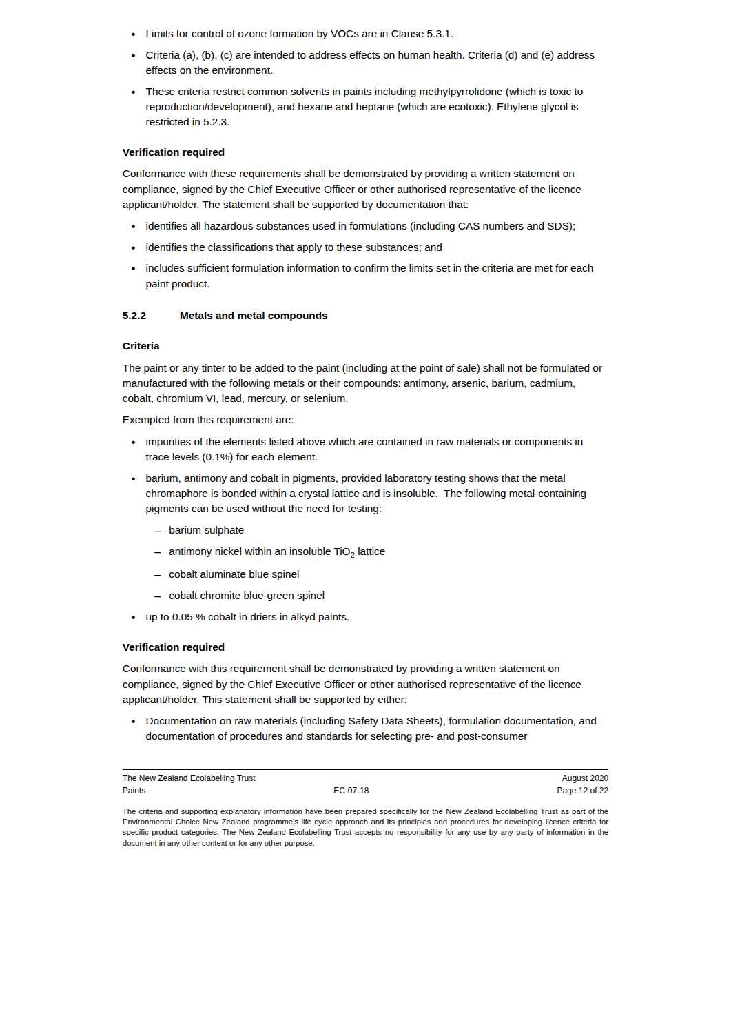Limits for control of ozone formation by VOCs are in Clause 5.3.1.
Criteria (a), (b), (c) are intended to address effects on human health. Criteria (d) and (e) address effects on the environment.
These criteria restrict common solvents in paints including methylpyrrolidone (which is toxic to reproduction/development), and hexane and heptane (which are ecotoxic). Ethylene glycol is restricted in 5.2.3.
Verification required
Conformance with these requirements shall be demonstrated by providing a written statement on compliance, signed by the Chief Executive Officer or other authorised representative of the licence applicant/holder. The statement shall be supported by documentation that:
identifies all hazardous substances used in formulations (including CAS numbers and SDS);
identifies the classifications that apply to these substances; and
includes sufficient formulation information to confirm the limits set in the criteria are met for each paint product.
5.2.2 Metals and metal compounds
Criteria
The paint or any tinter to be added to the paint (including at the point of sale) shall not be formulated or manufactured with the following metals or their compounds: antimony, arsenic, barium, cadmium, cobalt, chromium VI, lead, mercury, or selenium.
Exempted from this requirement are:
impurities of the elements listed above which are contained in raw materials or components in trace levels (0.1%) for each element.
barium, antimony and cobalt in pigments, provided laboratory testing shows that the metal chromaphore is bonded within a crystal lattice and is insoluble. The following metal-containing pigments can be used without the need for testing:
barium sulphate
antimony nickel within an insoluble TiO2 lattice
cobalt aluminate blue spinel
cobalt chromite blue-green spinel
up to 0.05 % cobalt in driers in alkyd paints.
Verification required
Conformance with this requirement shall be demonstrated by providing a written statement on compliance, signed by the Chief Executive Officer or other authorised representative of the licence applicant/holder. This statement shall be supported by either:
Documentation on raw materials (including Safety Data Sheets), formulation documentation, and documentation of procedures and standards for selecting pre- and post-consumer
The New Zealand Ecolabelling Trust August 2020
Paints EC-07-18 Page 12 of 22
The criteria and supporting explanatory information have been prepared specifically for the New Zealand Ecolabelling Trust as part of the Environmental Choice New Zealand programme's life cycle approach and its principles and procedures for developing licence criteria for specific product categories. The New Zealand Ecolabelling Trust accepts no responsibility for any use by any party of information in the document in any other context or for any other purpose.